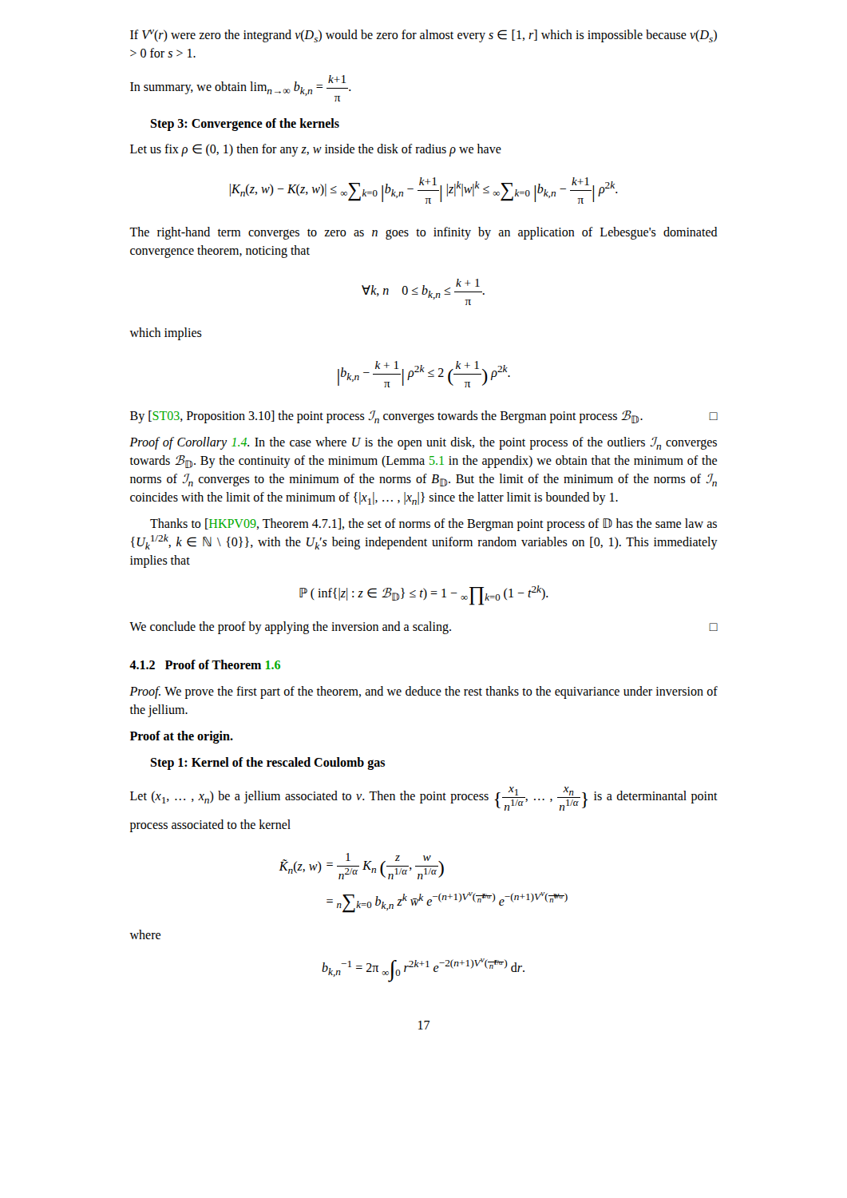If Vν(r) were zero the integrand ν(Ds) would be zero for almost every s ∈ [1, r] which is impossible because ν(Ds) > 0 for s > 1.
In summary, we obtain limn→∞ bk,n = k+1 π.
Step 3: Convergence of the kernels
Let us fix ρ ∈ (0, 1) then for any z, w inside the disk of radius ρ we have
|Kn(z, w) − K(z, w)| ≤ ∞∑k=0 |bk,n − k+1 π| |z|k|w|k ≤ ∞∑k=0 |bk,n − k+1 π| ρ2k.
The right-hand term converges to zero as n goes to infinity by an application of Lebesgue's dominated convergence theorem, noticing that
∀k, n 0 ≤ bk,n ≤ k + 1 π.
which implies
|bk,n − k + 1 π| ρ2k ≤ 2 (k + 1 π) ρ2k.
By [ST03, Proposition 3.10] the point process ℐn converges towards the Bergman point process ℬ𝔻. □
Proof of Corollary 1.4. In the case where U is the open unit disk, the point process of the outliers ℐn converges towards ℬ𝔻. By the continuity of the minimum (Lemma 5.1 in the appendix) we obtain that the minimum of the norms of ℐn converges to the minimum of the norms of B𝔻. But the limit of the minimum of the norms of ℐn coincides with the limit of the minimum of {|x1|, … , |xn|} since the latter limit is bounded by 1.
Thanks to [HKPV09, Theorem 4.7.1], the set of norms of the Bergman point process of 𝔻 has the same law as {Uk1/2k, k ∈ ℕ \ {0}}, with the Uk′s being independent uniform random variables on [0, 1). This immediately implies that
ℙ ( inf{|z| : z ∈ ℬ𝔻} ≤ t) = 1 − ∞∏k=0 (1 − t2k).
We conclude the proof by applying the inversion and a scaling. □
4.1.2 Proof of Theorem 1.6
Proof. We prove the first part of the theorem, and we deduce the rest thanks to the equivariance under inversion of the jellium.
Proof at the origin.
Step 1: Kernel of the rescaled Coulomb gas
Let (x1, … , xn) be a jellium associated to ν. Then the point process {x1 n1/α, … , xn n1/α} is a determinantal point process associated to the kernel
| K̃ n ( z , w ) | = 1 n 2/ α K n ( z n 1/ α , w n 1/ α ) |
| | = n ∑ k =0 b k,n z k w̄ k e −( n +1) V ν ( z n 1/ α ) e −( n +1) V ν ( w n 1/ α ) |
where
bk,n−1 = 2π ∞∫0 r2k+1 e−2(n+1)Vν(rn1/α) dr.
17